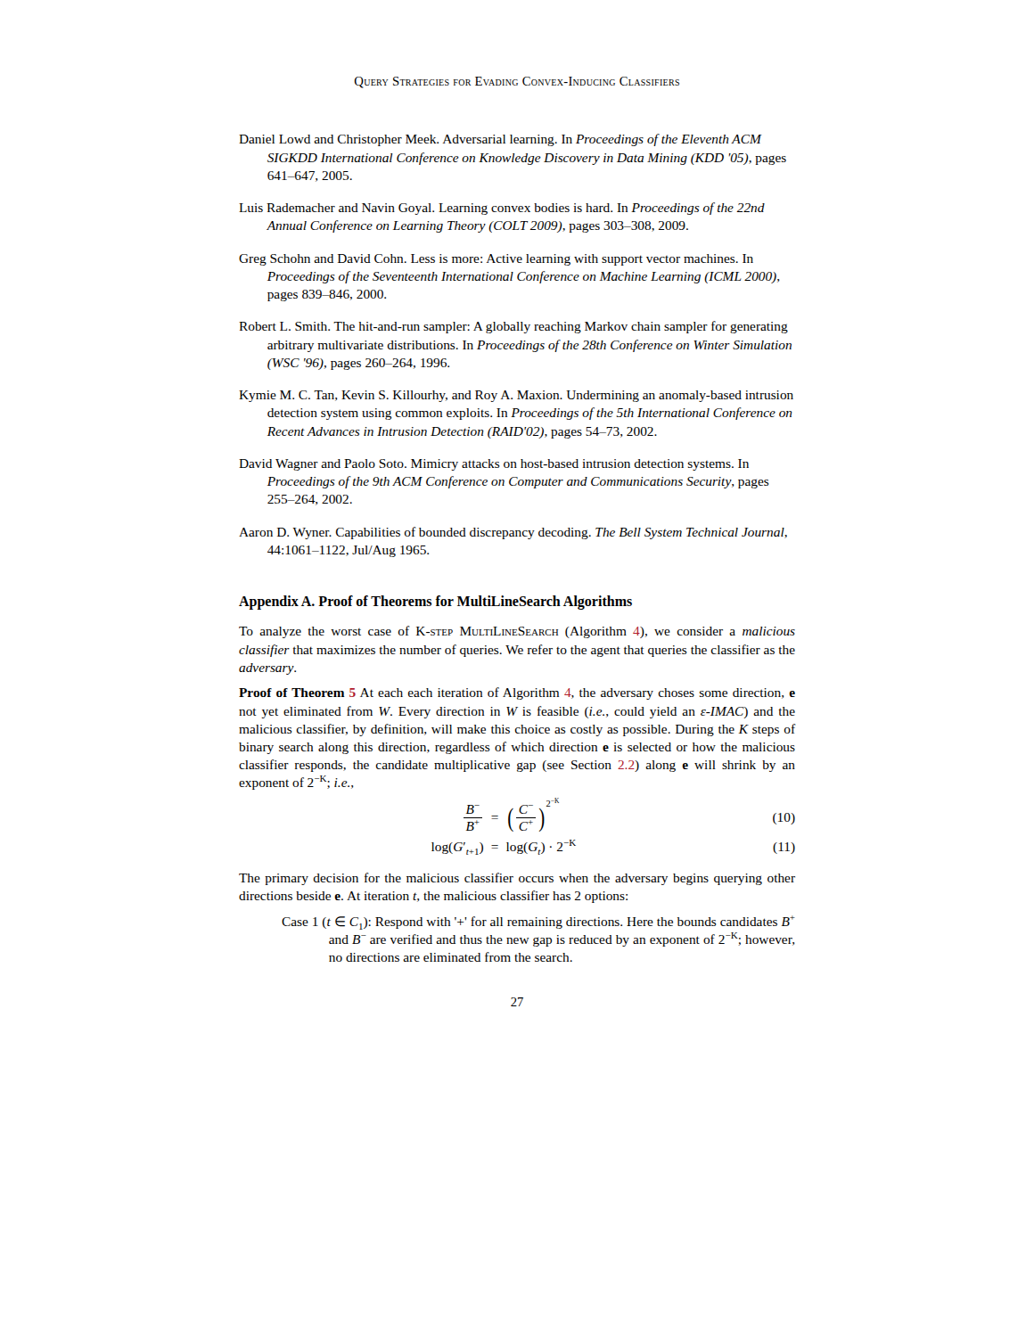Query Strategies for Evading Convex-Inducing Classifiers
Daniel Lowd and Christopher Meek. Adversarial learning. In Proceedings of the Eleventh ACM SIGKDD International Conference on Knowledge Discovery in Data Mining (KDD '05), pages 641–647, 2005.
Luis Rademacher and Navin Goyal. Learning convex bodies is hard. In Proceedings of the 22nd Annual Conference on Learning Theory (COLT 2009), pages 303–308, 2009.
Greg Schohn and David Cohn. Less is more: Active learning with support vector machines. In Proceedings of the Seventeenth International Conference on Machine Learning (ICML 2000), pages 839–846, 2000.
Robert L. Smith. The hit-and-run sampler: A globally reaching Markov chain sampler for generating arbitrary multivariate distributions. In Proceedings of the 28th Conference on Winter Simulation (WSC '96), pages 260–264, 1996.
Kymie M. C. Tan, Kevin S. Killourhy, and Roy A. Maxion. Undermining an anomaly-based intrusion detection system using common exploits. In Proceedings of the 5th International Conference on Recent Advances in Intrusion Detection (RAID'02), pages 54–73, 2002.
David Wagner and Paolo Soto. Mimicry attacks on host-based intrusion detection systems. In Proceedings of the 9th ACM Conference on Computer and Communications Security, pages 255–264, 2002.
Aaron D. Wyner. Capabilities of bounded discrepancy decoding. The Bell System Technical Journal, 44:1061–1122, Jul/Aug 1965.
Appendix A. Proof of Theorems for MultiLineSearch Algorithms
To analyze the worst case of K-step MultiLineSearch (Algorithm 4), we consider a malicious classifier that maximizes the number of queries. We refer to the agent that queries the classifier as the adversary.
Proof of Theorem 5 At each each iteration of Algorithm 4, the adversary choses some direction, e not yet eliminated from W. Every direction in W is feasible (i.e., could yield an ε-IMAC) and the malicious classifier, by definition, will make this choice as costly as possible. During the K steps of binary search along this direction, regardless of which direction e is selected or how the malicious classifier responds, the candidate multiplicative gap (see Section 2.2) along e will shrink by an exponent of 2−K; i.e.,
| B − B + | = | ( C − C + ) 2 −K | (10) |
| log( G ′ t +1 ) | = | log( G t ) · 2 −K | (11) |
The primary decision for the malicious classifier occurs when the adversary begins querying other directions beside e. At iteration t, the malicious classifier has 2 options:
Case 1 (t ∈ C1): Respond with '+' for all remaining directions. Here the bounds candidates B+ and B− are verified and thus the new gap is reduced by an exponent of 2−K; however, no directions are eliminated from the search.
27